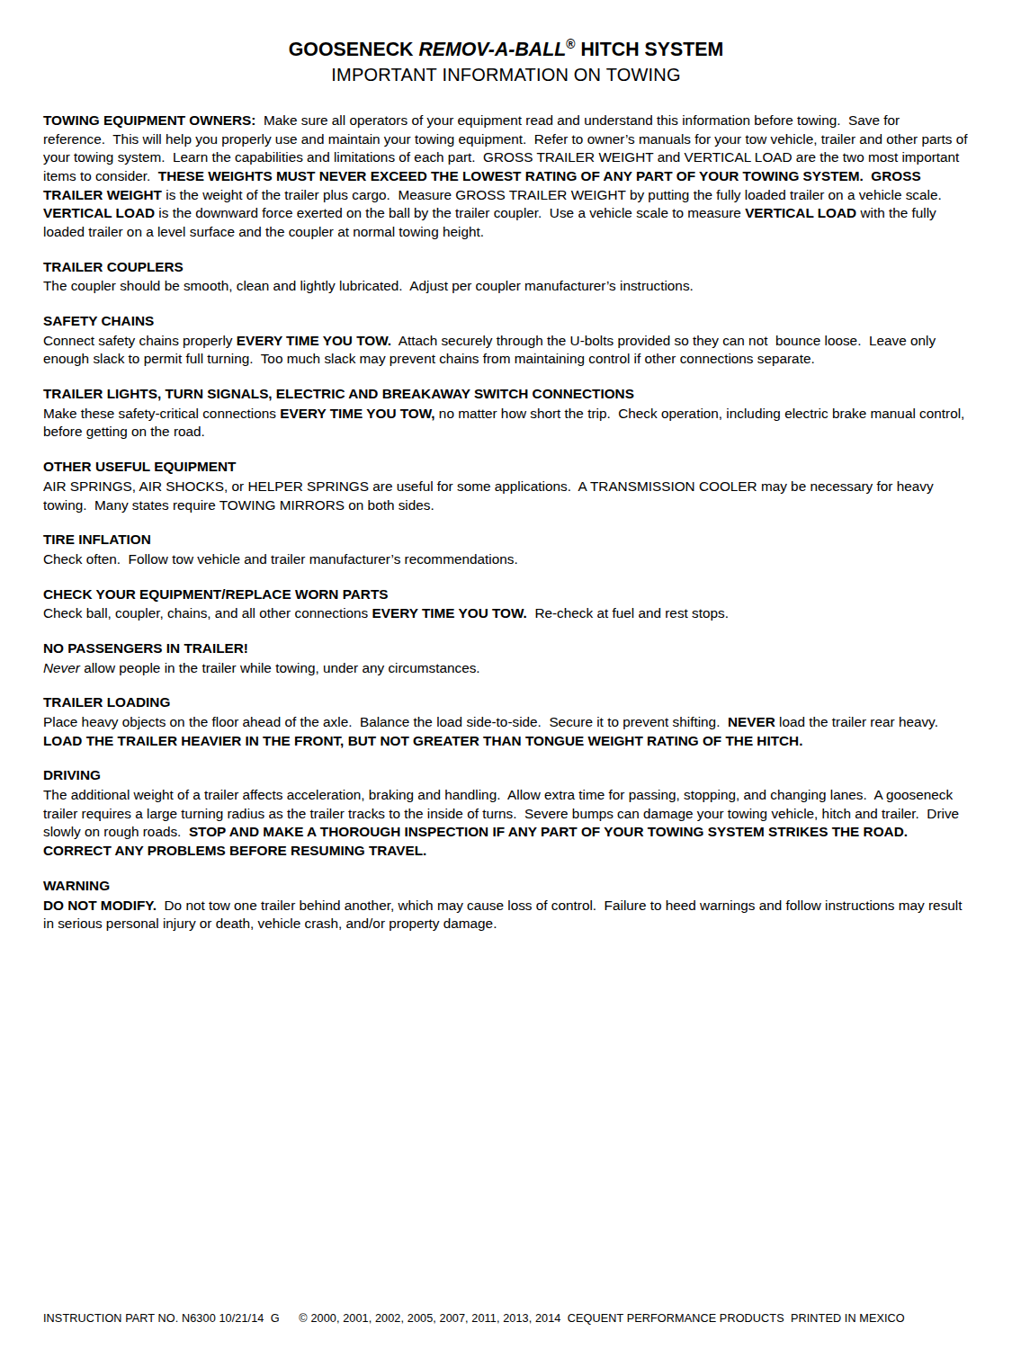GOOSENECK REMOV-A-BALL® HITCH SYSTEM IMPORTANT INFORMATION ON TOWING
TOWING EQUIPMENT OWNERS: Make sure all operators of your equipment read and understand this information before towing. Save for reference. This will help you properly use and maintain your towing equipment. Refer to owner’s manuals for your tow vehicle, trailer and other parts of your towing system. Learn the capabilities and limitations of each part. GROSS TRAILER WEIGHT and VERTICAL LOAD are the two most important items to consider. THESE WEIGHTS MUST NEVER EXCEED THE LOWEST RATING OF ANY PART OF YOUR TOWING SYSTEM. GROSS TRAILER WEIGHT is the weight of the trailer plus cargo. Measure GROSS TRAILER WEIGHT by putting the fully loaded trailer on a vehicle scale. VERTICAL LOAD is the downward force exerted on the ball by the trailer coupler. Use a vehicle scale to measure VERTICAL LOAD with the fully loaded trailer on a level surface and the coupler at normal towing height.
Trailer Couplers
The coupler should be smooth, clean and lightly lubricated. Adjust per coupler manufacturer’s instructions.
Safety Chains
Connect safety chains properly EVERY TIME YOU TOW. Attach securely through the U-bolts provided so they can not bounce loose. Leave only enough slack to permit full turning. Too much slack may prevent chains from maintaining control if other connections separate.
Trailer Lights, Turn Signals, Electric and Breakaway Switch Connections
Make these safety-critical connections EVERY TIME YOU TOW, no matter how short the trip. Check operation, including electric brake manual control, before getting on the road.
Other Useful Equipment
AIR SPRINGS, AIR SHOCKS, or HELPER SPRINGS are useful for some applications. A TRANSMISSION COOLER may be necessary for heavy towing. Many states require TOWING MIRRORS on both sides.
Tire Inflation
Check often. Follow tow vehicle and trailer manufacturer’s recommendations.
Check Your Equipment/Replace Worn Parts
Check ball, coupler, chains, and all other connections EVERY TIME YOU TOW. Re-check at fuel and rest stops.
No Passengers in Trailer!
Never allow people in the trailer while towing, under any circumstances.
Trailer Loading
Place heavy objects on the floor ahead of the axle. Balance the load side-to-side. Secure it to prevent shifting. NEVER load the trailer rear heavy. LOAD THE TRAILER HEAVIER IN THE FRONT, BUT NOT GREATER THAN TONGUE WEIGHT RATING OF THE HITCH.
Driving
The additional weight of a trailer affects acceleration, braking and handling. Allow extra time for passing, stopping, and changing lanes. A gooseneck trailer requires a large turning radius as the trailer tracks to the inside of turns. Severe bumps can damage your towing vehicle, hitch and trailer. Drive slowly on rough roads. STOP AND MAKE A THOROUGH INSPECTION IF ANY PART OF YOUR TOWING SYSTEM STRIKES THE ROAD. CORRECT ANY PROBLEMS BEFORE RESUMING TRAVEL.
Warning
DO NOT MODIFY. Do not tow one trailer behind another, which may cause loss of control. Failure to heed warnings and follow instructions may result in serious personal injury or death, vehicle crash, and/or property damage.
INSTRUCTION PART NO. N6300 10/21/14 G © 2000, 2001, 2002, 2005, 2007, 2011, 2013, 2014 CEQUENT PERFORMANCE PRODUCTS PRINTED IN MEXICO